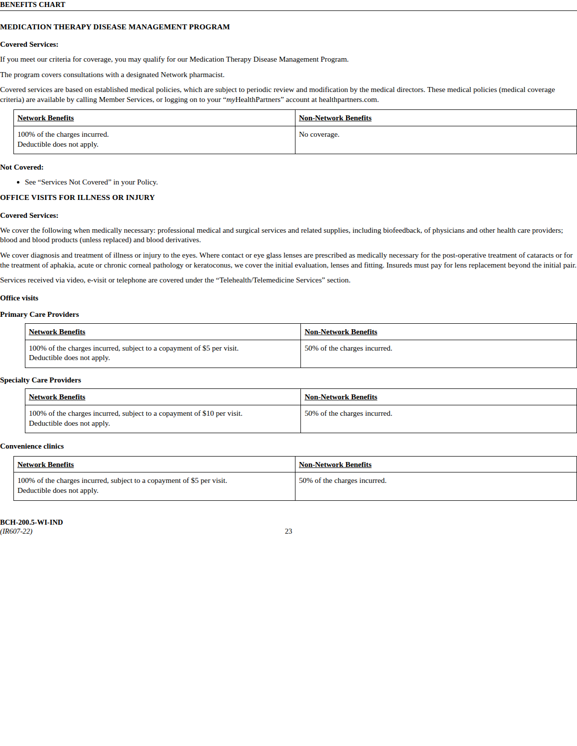BENEFITS CHART
MEDICATION THERAPY DISEASE MANAGEMENT PROGRAM
Covered Services:
If you meet our criteria for coverage, you may qualify for our Medication Therapy Disease Management Program.
The program covers consultations with a designated Network pharmacist.
Covered services are based on established medical policies, which are subject to periodic review and modification by the medical directors. These medical policies (medical coverage criteria) are available by calling Member Services, or logging on to your “my HealthPartners” account at healthpartners.com.
| Network Benefits | Non-Network Benefits |
| --- | --- |
| 100% of the charges incurred. Deductible does not apply. | No coverage. |
Not Covered:
See “Services Not Covered” in your Policy.
OFFICE VISITS FOR ILLNESS OR INJURY
Covered Services:
We cover the following when medically necessary: professional medical and surgical services and related supplies, including biofeedback, of physicians and other health care providers; blood and blood products (unless replaced) and blood derivatives.
We cover diagnosis and treatment of illness or injury to the eyes. Where contact or eye glass lenses are prescribed as medically necessary for the post-operative treatment of cataracts or for the treatment of aphakia, acute or chronic corneal pathology or keratoconus, we cover the initial evaluation, lenses and fitting. Insureds must pay for lens replacement beyond the initial pair.
Services received via video, e-visit or telephone are covered under the “Telehealth/Telemedicine Services” section.
Office visits
Primary Care Providers
| Network Benefits | Non-Network Benefits |
| --- | --- |
| 100% of the charges incurred, subject to a copayment of $5 per visit. Deductible does not apply. | 50% of the charges incurred. |
Specialty Care Providers
| Network Benefits | Non-Network Benefits |
| --- | --- |
| 100% of the charges incurred, subject to a copayment of $10 per visit. Deductible does not apply. | 50% of the charges incurred. |
Convenience clinics
| Network Benefits | Non-Network Benefits |
| --- | --- |
| 100% of the charges incurred, subject to a copayment of $5 per visit. Deductible does not apply. | 50% of the charges incurred. |
BCH-200.5-WI-IND
(IR607-22)23